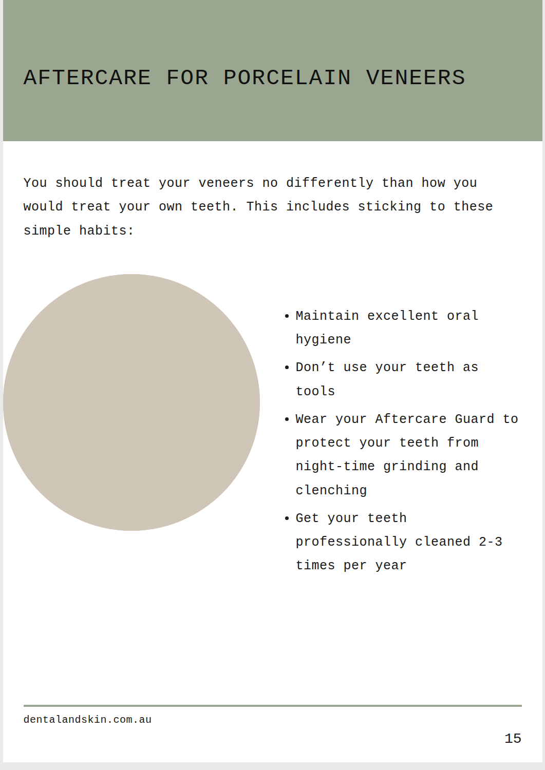AFTERCARE FOR PORCELAIN VENEERS
You should treat your veneers no differently than how you would treat your own teeth. This includes sticking to these simple habits:
Maintain excellent oral hygiene
Don’t use your teeth as tools
Wear your Aftercare Guard to protect your teeth from night-time grinding and clenching
Get your teeth professionally cleaned 2-3 times per year
dentalandskin.com.au
15